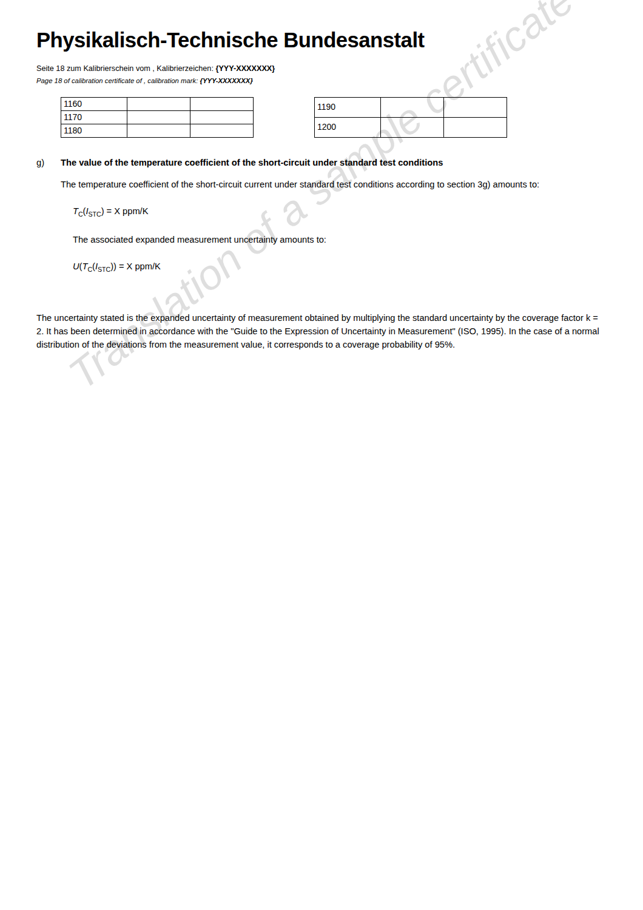Translation of a sample certificate
Physikalisch-Technische Bundesanstalt
Seite 18 zum Kalibrierschein vom , Kalibrierzeichen: {YYY-XXXXXXX}
Page 18 of calibration certificate of , calibration mark: {YYY-XXXXXXX}
| 1160 | | |
| 1170 | | |
| 1180 | | |
| 1190 | | |
| 1200 | | |
g)
The value of the temperature coefficient of the short-circuit under standard test conditions
The temperature coefficient of the short-circuit current under standard test conditions according to section 3g) amounts to:
TC(ISTC) = X ppm/K
The associated expanded measurement uncertainty amounts to:
U(TC(ISTC)) = X ppm/K
The uncertainty stated is the expanded uncertainty of measurement obtained by multiplying the standard uncertainty by the coverage factor k = 2. It has been determined in accordance with the "Guide to the Expression of Uncertainty in Measurement" (ISO, 1995). In the case of a normal distribution of the deviations from the measurement value, it corresponds to a coverage probability of 95%.